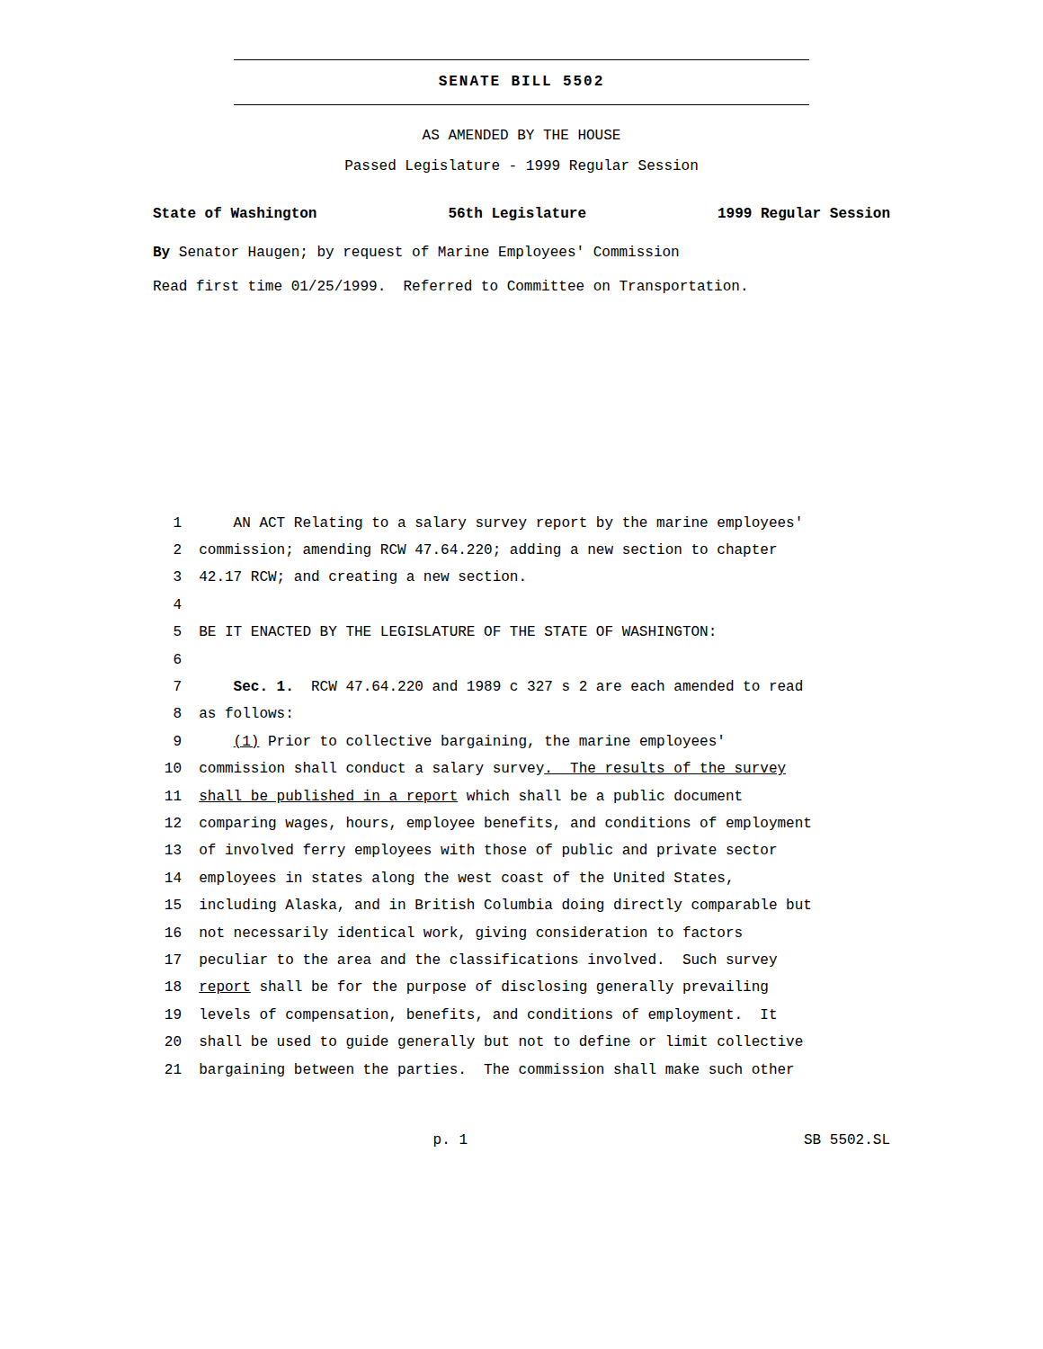SENATE BILL 5502
AS AMENDED BY THE HOUSE
Passed Legislature - 1999 Regular Session
State of Washington 56th Legislature 1999 Regular Session
By Senator Haugen; by request of Marine Employees' Commission
Read first time 01/25/1999. Referred to Committee on Transportation.
AN ACT Relating to a salary survey report by the marine employees'
commission; amending RCW 47.64.220; adding a new section to chapter
42.17 RCW; and creating a new section.
BE IT ENACTED BY THE LEGISLATURE OF THE STATE OF WASHINGTON:
Sec. 1. RCW 47.64.220 and 1989 c 327 s 2 are each amended to read
as follows:
(1) Prior to collective bargaining, the marine employees'
commission shall conduct a salary survey. The results of the survey
shall be published in a report which shall be a public document
comparing wages, hours, employee benefits, and conditions of employment
of involved ferry employees with those of public and private sector
employees in states along the west coast of the United States,
including Alaska, and in British Columbia doing directly comparable but
not necessarily identical work, giving consideration to factors
peculiar to the area and the classifications involved. Such survey
report shall be for the purpose of disclosing generally prevailing
levels of compensation, benefits, and conditions of employment. It
shall be used to guide generally but not to define or limit collective
bargaining between the parties. The commission shall make such other
p. 1 SB 5502.SL